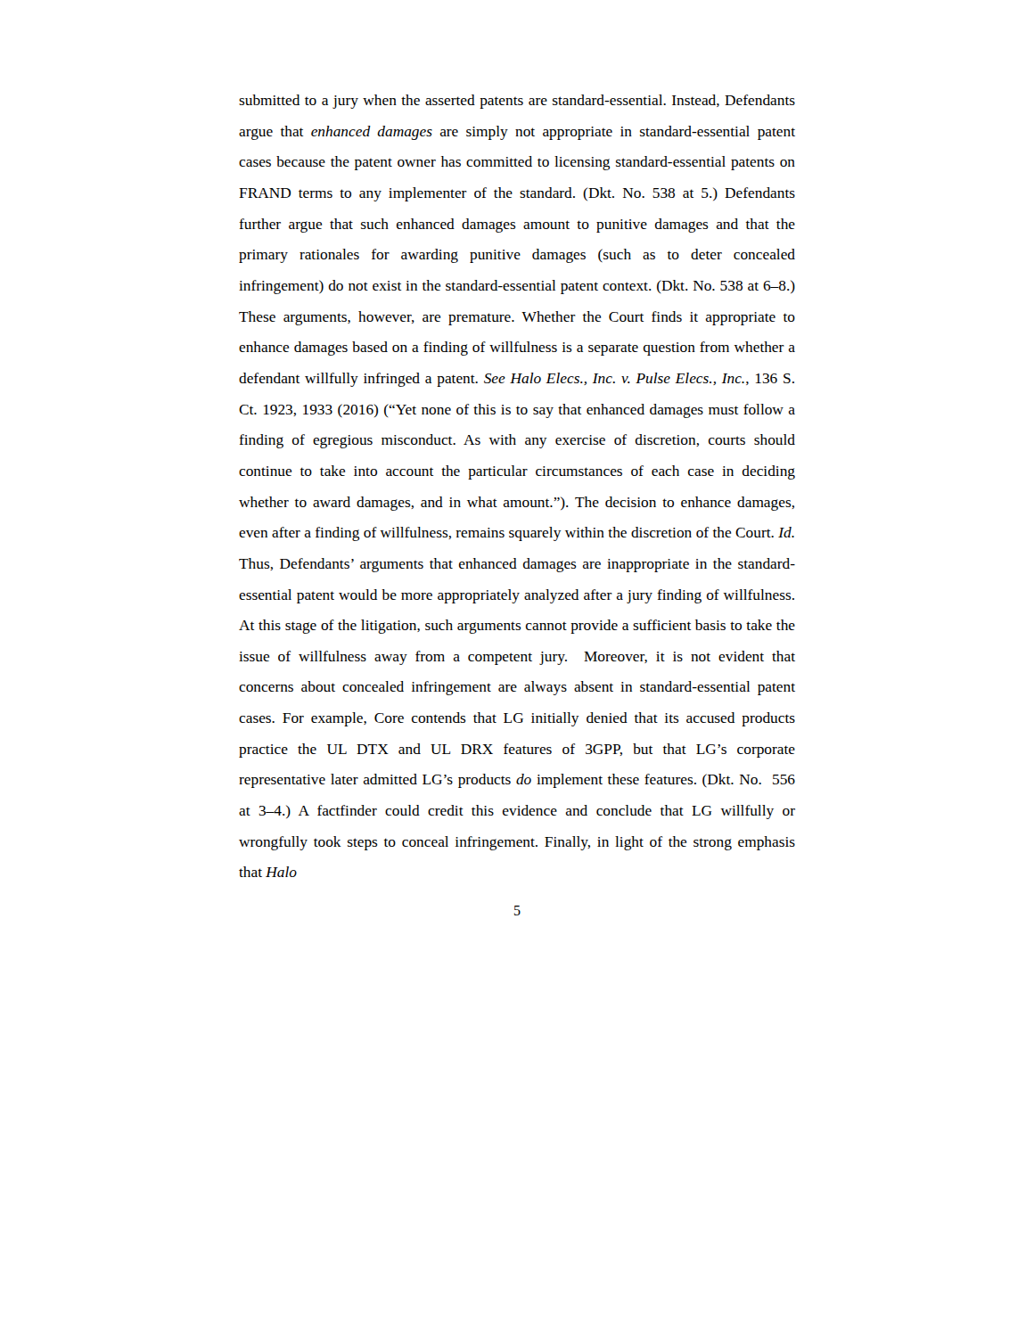submitted to a jury when the asserted patents are standard-essential. Instead, Defendants argue that enhanced damages are simply not appropriate in standard-essential patent cases because the patent owner has committed to licensing standard-essential patents on FRAND terms to any implementer of the standard. (Dkt. No. 538 at 5.) Defendants further argue that such enhanced damages amount to punitive damages and that the primary rationales for awarding punitive damages (such as to deter concealed infringement) do not exist in the standard-essential patent context. (Dkt. No. 538 at 6–8.) These arguments, however, are premature. Whether the Court finds it appropriate to enhance damages based on a finding of willfulness is a separate question from whether a defendant willfully infringed a patent. See Halo Elecs., Inc. v. Pulse Elecs., Inc., 136 S. Ct. 1923, 1933 (2016) (“Yet none of this is to say that enhanced damages must follow a finding of egregious misconduct. As with any exercise of discretion, courts should continue to take into account the particular circumstances of each case in deciding whether to award damages, and in what amount.”). The decision to enhance damages, even after a finding of willfulness, remains squarely within the discretion of the Court. Id. Thus, Defendants’ arguments that enhanced damages are inappropriate in the standard-essential patent would be more appropriately analyzed after a jury finding of willfulness. At this stage of the litigation, such arguments cannot provide a sufficient basis to take the issue of willfulness away from a competent jury. Moreover, it is not evident that concerns about concealed infringement are always absent in standard-essential patent cases. For example, Core contends that LG initially denied that its accused products practice the UL DTX and UL DRX features of 3GPP, but that LG’s corporate representative later admitted LG’s products do implement these features. (Dkt. No. 556 at 3–4.) A factfinder could credit this evidence and conclude that LG willfully or wrongfully took steps to conceal infringement. Finally, in light of the strong emphasis that Halo
5